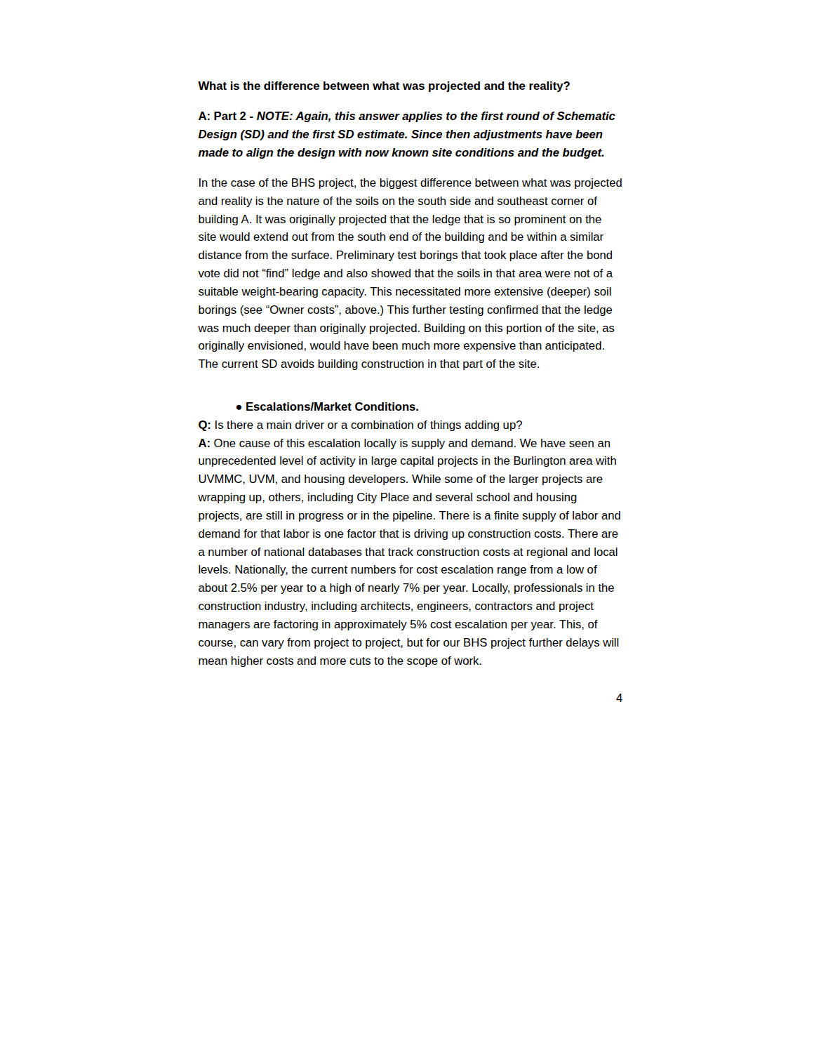What is the difference between what was projected and the reality?
A: Part 2 - NOTE: Again, this answer applies to the first round of Schematic Design (SD) and the first SD estimate. Since then adjustments have been made to align the design with now known site conditions and the budget.
In the case of the BHS project, the biggest difference between what was projected and reality is the nature of the soils on the south side and southeast corner of building A. It was originally projected that the ledge that is so prominent on the site would extend out from the south end of the building and be within a similar distance from the surface. Preliminary test borings that took place after the bond vote did not “find” ledge and also showed that the soils in that area were not of a suitable weight-bearing capacity. This necessitated more extensive (deeper) soil borings (see “Owner costs”, above.) This further testing confirmed that the ledge was much deeper than originally projected. Building on this portion of the site, as originally envisioned, would have been much more expensive than anticipated. The current SD avoids building construction in that part of the site.
● Escalations/Market Conditions.
Q: Is there a main driver or a combination of things adding up?
A: One cause of this escalation locally is supply and demand. We have seen an unprecedented level of activity in large capital projects in the Burlington area with UVMMC, UVM, and housing developers. While some of the larger projects are wrapping up, others, including City Place and several school and housing projects, are still in progress or in the pipeline. There is a finite supply of labor and demand for that labor is one factor that is driving up construction costs. There are a number of national databases that track construction costs at regional and local levels. Nationally, the current numbers for cost escalation range from a low of about 2.5% per year to a high of nearly 7% per year. Locally, professionals in the construction industry, including architects, engineers, contractors and project managers are factoring in approximately 5% cost escalation per year. This, of course, can vary from project to project, but for our BHS project further delays will mean higher costs and more cuts to the scope of work.
4